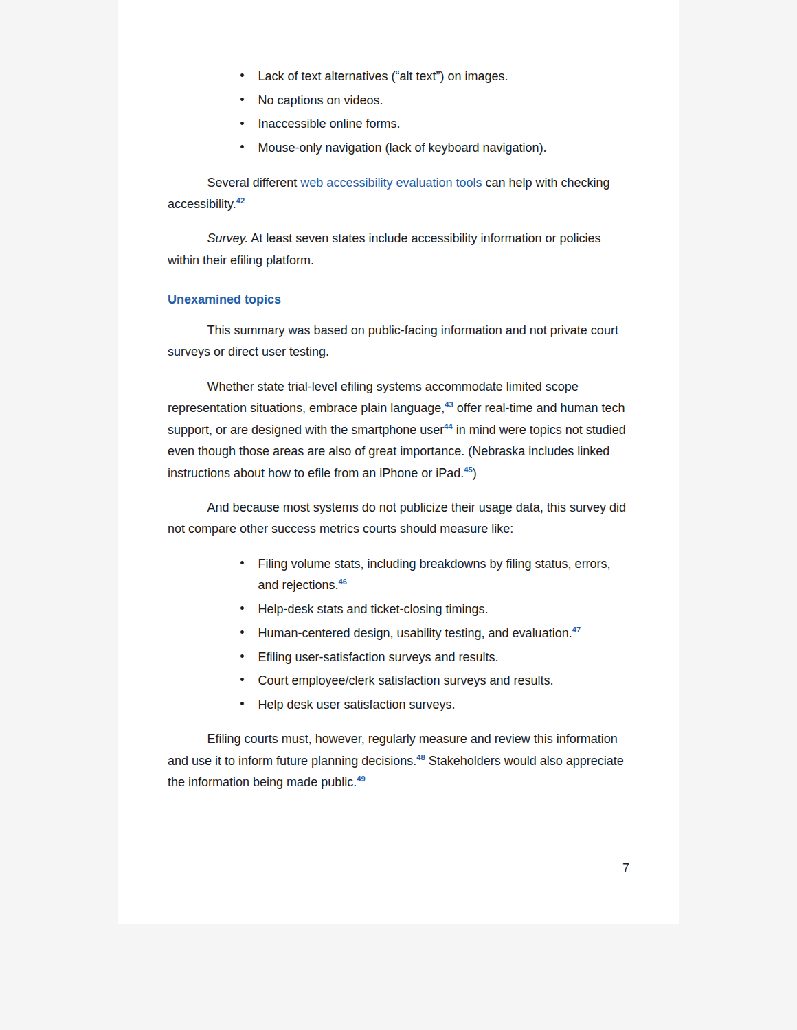Lack of text alternatives (“alt text”) on images.
No captions on videos.
Inaccessible online forms.
Mouse-only navigation (lack of keyboard navigation).
Several different web accessibility evaluation tools can help with checking accessibility.42
Survey. At least seven states include accessibility information or policies within their efiling platform.
Unexamined topics
This summary was based on public-facing information and not private court surveys or direct user testing.
Whether state trial-level efiling systems accommodate limited scope representation situations, embrace plain language,43 offer real-time and human tech support, or are designed with the smartphone user44 in mind were topics not studied even though those areas are also of great importance. (Nebraska includes linked instructions about how to efile from an iPhone or iPad.45)
And because most systems do not publicize their usage data, this survey did not compare other success metrics courts should measure like:
Filing volume stats, including breakdowns by filing status, errors, and rejections.46
Help-desk stats and ticket-closing timings.
Human-centered design, usability testing, and evaluation.47
Efiling user-satisfaction surveys and results.
Court employee/clerk satisfaction surveys and results.
Help desk user satisfaction surveys.
Efiling courts must, however, regularly measure and review this information and use it to inform future planning decisions.48 Stakeholders would also appreciate the information being made public.49
7